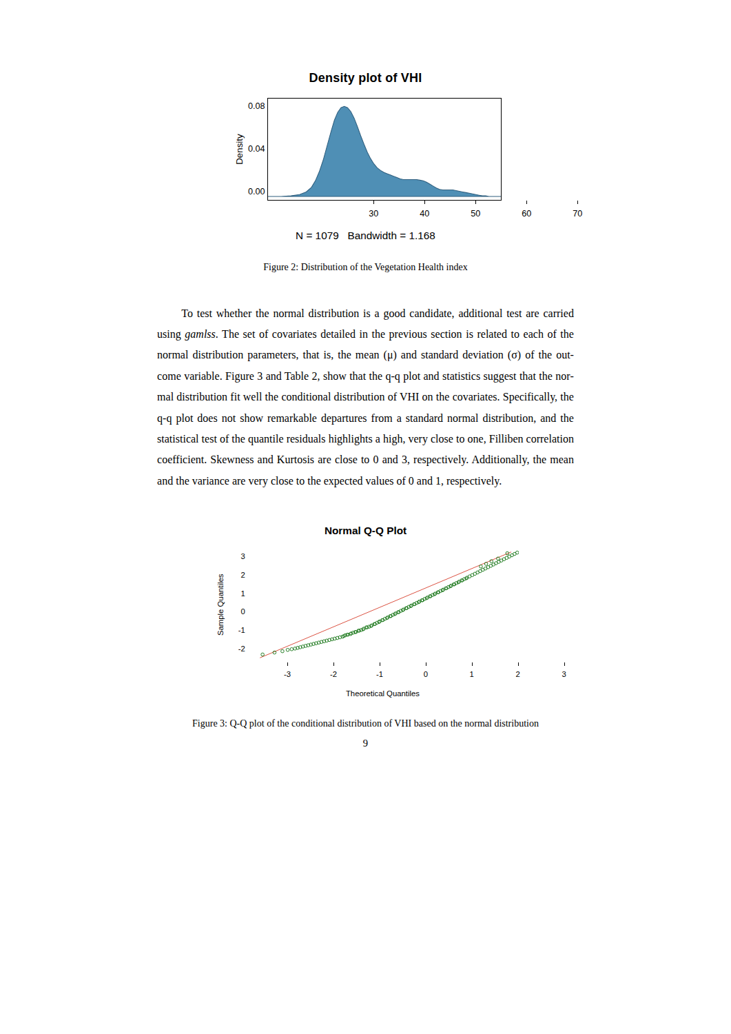Density plot of VHI
Density
0.08 0.04 0.00
30
40
50
60
70
N = 1079 Bandwidth = 1.168
Figure 2: Distribution of the Vegetation Health index
To test whether the normal distribution is a good candidate, additional test are carried using gamlss. The set of covariates detailed in the previous section is related to each of the normal distribution parameters, that is, the mean (μ) and standard deviation (σ) of the outcome variable. Figure 3 and Table 2, show that the q-q plot and statistics suggest that the normal distribution fit well the conditional distribution of VHI on the covariates. Specifically, the q-q plot does not show remarkable departures from a standard normal distribution, and the statistical test of the quantile residuals highlights a high, very close to one, Filliben correlation coefficient. Skewness and Kurtosis are close to 0 and 3, respectively. Additionally, the mean and the variance are very close to the expected values of 0 and 1, respectively.
Normal Q-Q Plot
Sample Quantiles
3 2 1 0 -1 -2
-3
-2
-1
0
1
2
3
Theoretical Quantiles
Figure 3: Q-Q plot of the conditional distribution of VHI based on the normal distribution
9